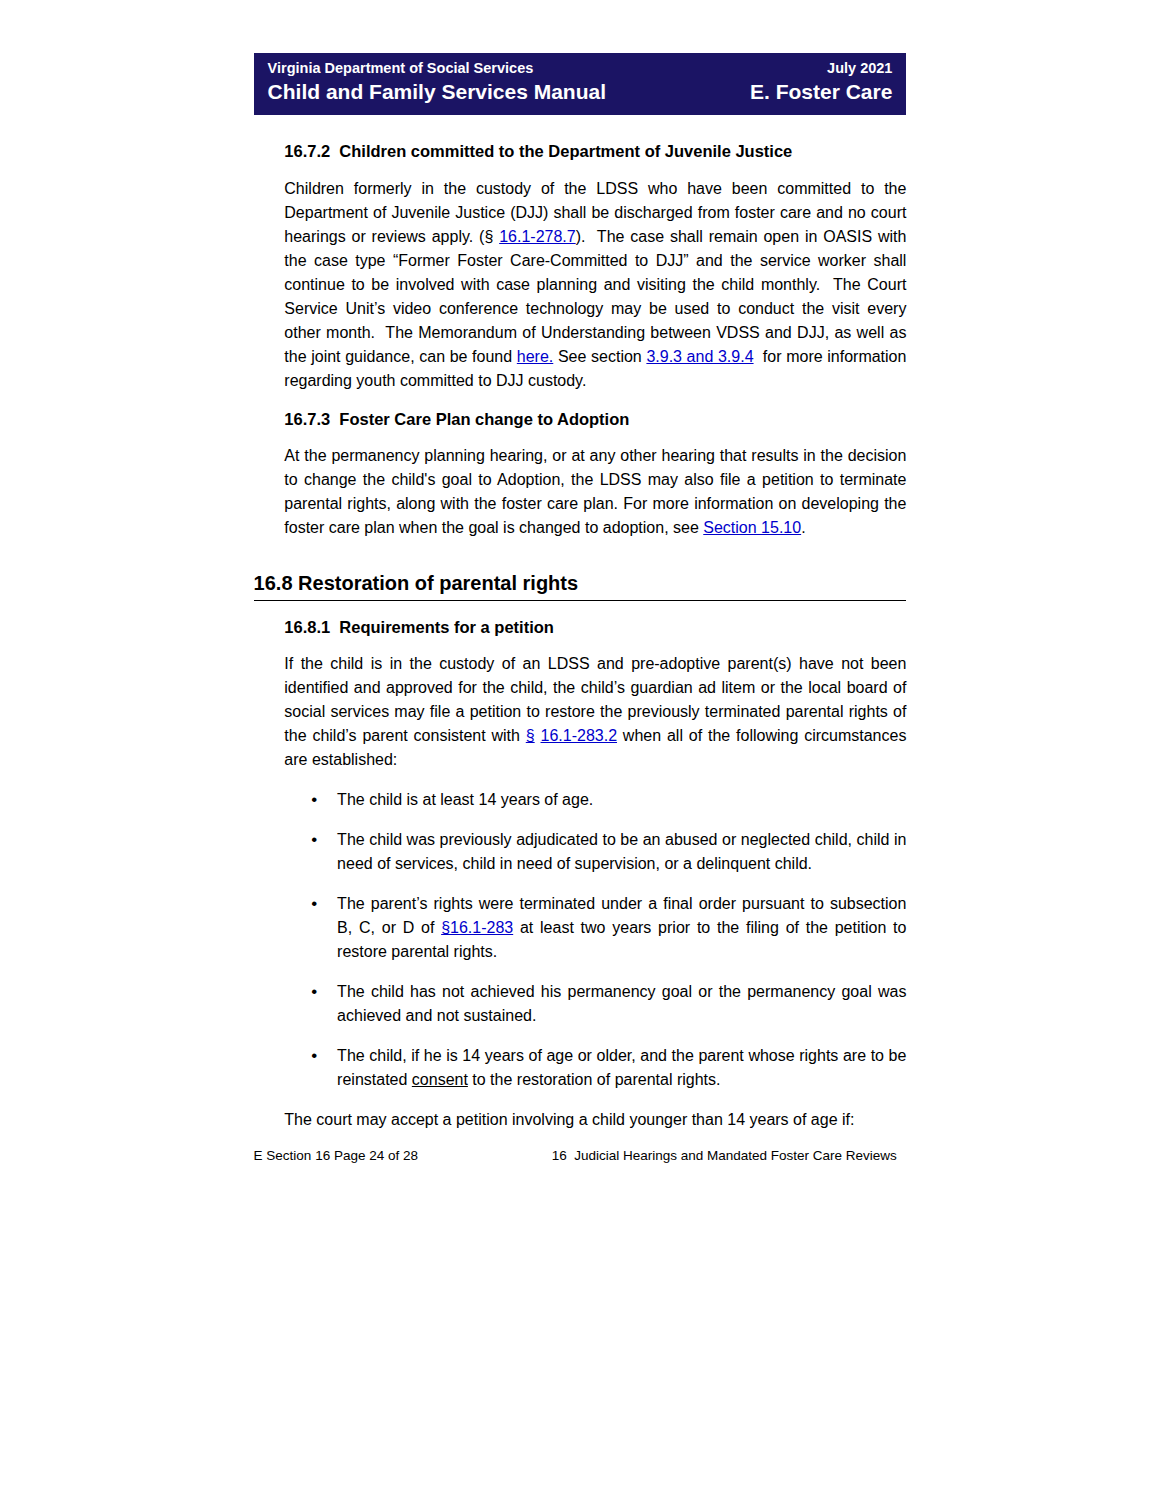Virginia Department of Social Services
Child and Family Services Manual
July 2021
E. Foster Care
16.7.2 Children committed to the Department of Juvenile Justice
Children formerly in the custody of the LDSS who have been committed to the Department of Juvenile Justice (DJJ) shall be discharged from foster care and no court hearings or reviews apply. (§ 16.1-278.7). The case shall remain open in OASIS with the case type “Former Foster Care-Committed to DJJ” and the service worker shall continue to be involved with case planning and visiting the child monthly. The Court Service Unit’s video conference technology may be used to conduct the visit every other month. The Memorandum of Understanding between VDSS and DJJ, as well as the joint guidance, can be found here. See section 3.9.3 and 3.9.4 for more information regarding youth committed to DJJ custody.
16.7.3 Foster Care Plan change to Adoption
At the permanency planning hearing, or at any other hearing that results in the decision to change the child's goal to Adoption, the LDSS may also file a petition to terminate parental rights, along with the foster care plan. For more information on developing the foster care plan when the goal is changed to adoption, see Section 15.10.
16.8 Restoration of parental rights
16.8.1 Requirements for a petition
If the child is in the custody of an LDSS and pre-adoptive parent(s) have not been identified and approved for the child, the child’s guardian ad litem or the local board of social services may file a petition to restore the previously terminated parental rights of the child’s parent consistent with § 16.1-283.2 when all of the following circumstances are established:
The child is at least 14 years of age.
The child was previously adjudicated to be an abused or neglected child, child in need of services, child in need of supervision, or a delinquent child.
The parent’s rights were terminated under a final order pursuant to subsection B, C, or D of §16.1-283 at least two years prior to the filing of the petition to restore parental rights.
The child has not achieved his permanency goal or the permanency goal was achieved and not sustained.
The child, if he is 14 years of age or older, and the parent whose rights are to be reinstated consent to the restoration of parental rights.
The court may accept a petition involving a child younger than 14 years of age if:
E Section 16 Page 24 of 28
16 Judicial Hearings and Mandated Foster Care Reviews